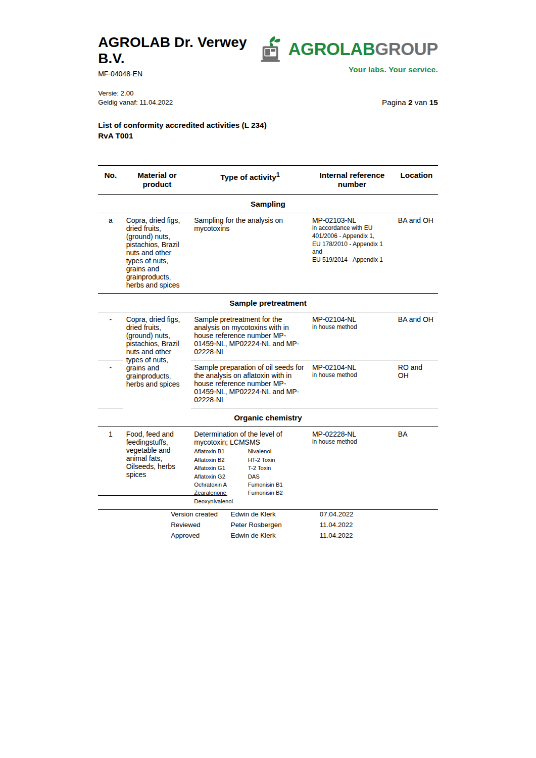AGROLAB Dr. Verwey B.V.
MF-04048-EN
AGROLABGROUP
Your labs. Your service.
Versie: 2.00
Geldig vanaf: 11.04.2022
Pagina 2 van 15
List of conformity accredited activities (L 234)
RvA T001
| No. | Material or product | Type of activity 1 | Internal reference number | Location |
| --- | --- | --- | --- | --- |
| Sampling |
| a | Copra, dried figs, dried fruits, (ground) nuts, pistachios, Brazil nuts and other types of nuts, grains and grainproducts, herbs and spices | Sampling for the analysis on mycotoxins | MP-02103-NL in accordance with EU 401/2006 - Appendix 1, EU 178/2010 - Appendix 1 and EU 519/2014 - Appendix 1 | BA and OH |
| Sample pretreatment |
| - | Copra, dried figs, dried fruits, (ground) nuts, pistachios, Brazil nuts and other types of nuts, grains and grainproducts, herbs and spices | Sample pretreatment for the analysis on mycotoxins with in house reference number MP-01459-NL, MP02224-NL and MP-02228-NL | MP-02104-NL in house method | BA and OH |
| - | Sample preparation of oil seeds for the analysis on aflatoxin with in house reference number MP-01459-NL, MP02224-NL and MP-02228-NL | MP-02104-NL in house method | RO and OH |
| Organic chemistry |
| 1 | Food, feed and feedingstuffs, vegetable and animal fats, Oilseeds, herbs spices | Determination of the level of mycotoxin; LCMSMS Aflatoxin B1 Aflatoxin B2 Alfatoxin G1 Aflatoxin G2 Ochratoxin A Zearalenone Deoxynivalenol Nivalenol HT-2 Toxin T-2 Toxin DAS Fumonisin B1 Fumonisin B2 | MP-02228-NL in house method | BA |
| Version created | Edwin de Klerk | 07.04.2022 |
| Reviewed | Peter Rosbergen | 11.04.2022 |
| Approved | Edwin de Klerk | 11.04.2022 |